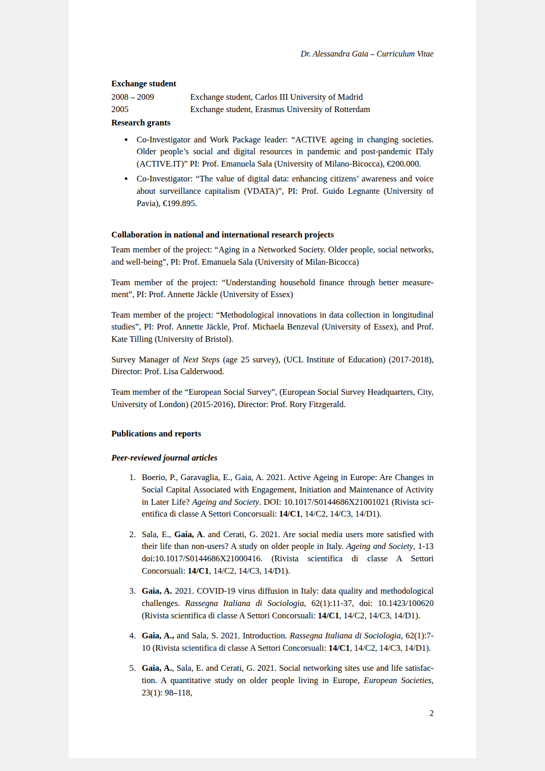Dr. Alessandra Gaia – Curriculum Vitae
Exchange student
2008 – 2009
Exchange student, Carlos III University of Madrid
2005
Exchange student, Erasmus University of Rotterdam
Research grants
Co-Investigator and Work Package leader: “ACTIVE ageing in changing societies. Older people’s social and digital resources in pandemic and post-pandemic ITaly (ACTIVE.IT)” PI: Prof. Emanuela Sala (University of Milano-Bicocca), €200.000.
Co-Investigator: “The value of digital data: enhancing citizens’ awareness and voice about surveillance capitalism (VDATA)”, PI: Prof. Guido Legnante (University of Pavia), €199.895.
Collaboration in national and international research projects
Team member of the project: “Aging in a Networked Society. Older people, social networks, and well-being”, PI: Prof. Emanuela Sala (University of Milan-Bicocca)
Team member of the project: “Understanding household finance through better measurement”, PI: Prof. Annette Jäckle (University of Essex)
Team member of the project: “Methodological innovations in data collection in longitudinal studies”, PI: Prof. Annette Jäckle, Prof. Michaela Benzeval (University of Essex), and Prof. Kate Tilling (University of Bristol).
Survey Manager of Next Steps (age 25 survey), (UCL Institute of Education) (2017-2018), Director: Prof. Lisa Calderwood.
Team member of the “European Social Survey”, (European Social Survey Headquarters, City, University of London) (2015-2016), Director: Prof. Rory Fitzgerald.
Publications and reports
Peer-reviewed journal articles
Boerio, P., Garavaglia, E., Gaia, A. 2021. Active Ageing in Europe: Are Changes in Social Capital Associated with Engagement, Initiation and Maintenance of Activity in Later Life? Ageing and Society. DOI: 10.1017/S0144686X21001021 (Rivista scientifica di classe A Settori Concorsuali: 14/C1, 14/C2, 14/C3, 14/D1).
Sala, E., Gaia, A. and Cerati, G. 2021. Are social media users more satisfied with their life than non-users? A study on older people in Italy. Ageing and Society, 1-13 doi:10.1017/S0144686X21000416. (Rivista scientifica di classe A Settori Concorsuali: 14/C1, 14/C2, 14/C3, 14/D1).
Gaia, A. 2021. COVID-19 virus diffusion in Italy: data quality and methodological challenges. Rassegna Italiana di Sociologia, 62(1):11-37, doi: 10.1423/100620 (Rivista scientifica di classe A Settori Concorsuali: 14/C1, 14/C2, 14/C3, 14/D1).
Gaia, A., and Sala, S. 2021. Introduction. Rassegna Italiana di Sociologia, 62(1):7-10 (Rivista scientifica di classe A Settori Concorsuali: 14/C1, 14/C2, 14/C3, 14/D1).
Gaia, A., Sala, E. and Cerati, G. 2021. Social networking sites use and life satisfaction. A quantitative study on older people living in Europe, European Societies, 23(1): 98–118,
2